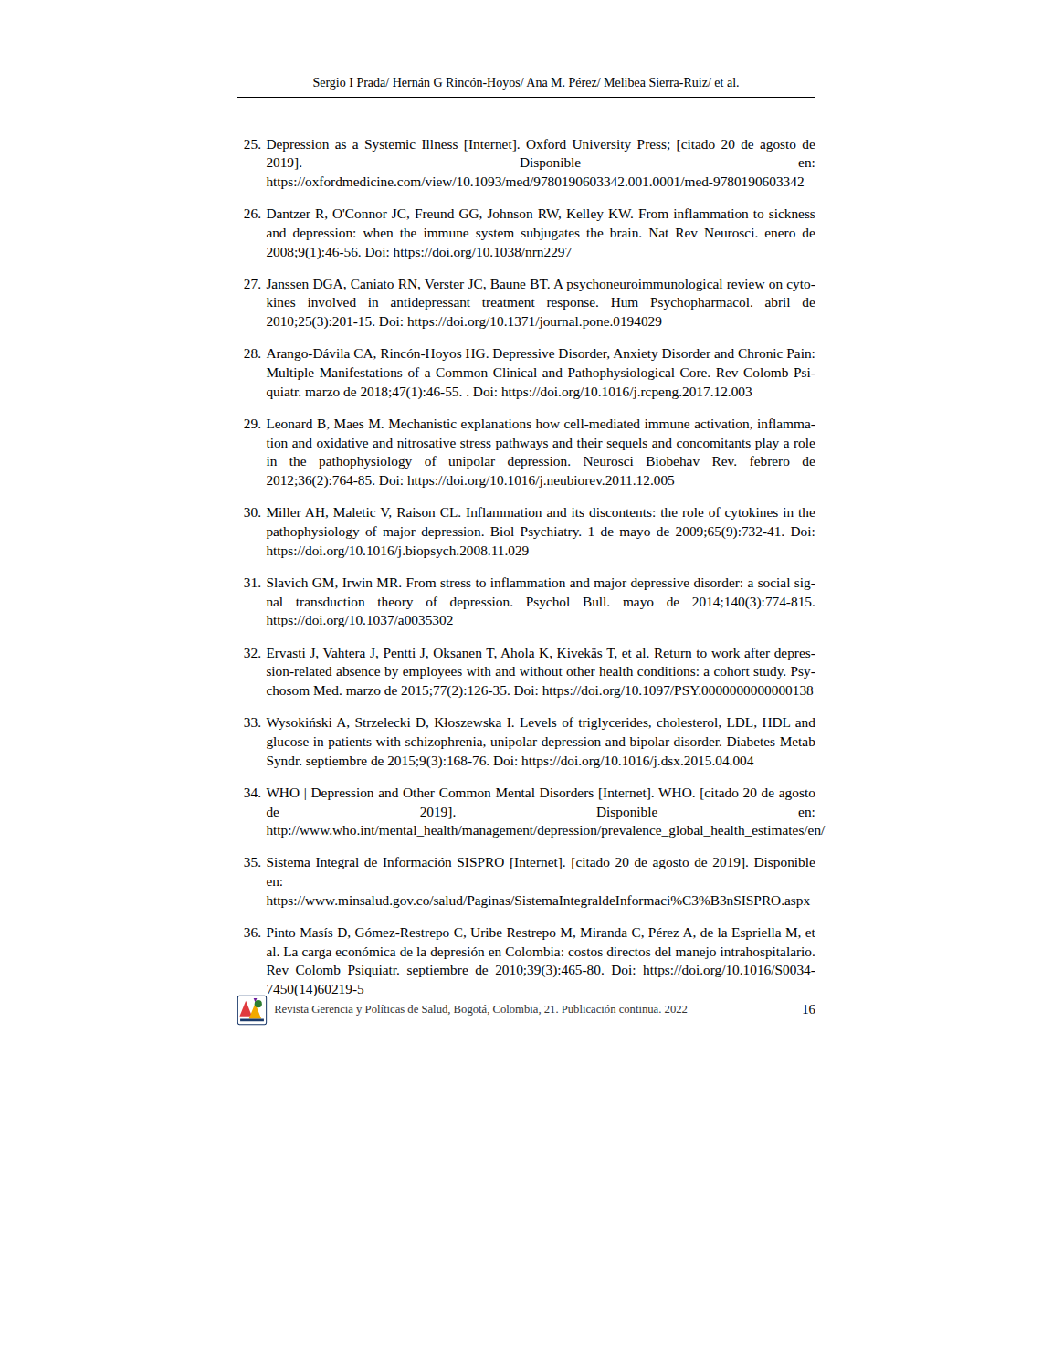Sergio I Prada/ Hernán G Rincón-Hoyos/ Ana M. Pérez/ Melibea Sierra-Ruiz/ et al.
25. Depression as a Systemic Illness [Internet]. Oxford University Press; [citado 20 de agosto de 2019]. Disponible en: https://oxfordmedicine.com/view/10.1093/med/9780190603342.001.0001/med-9780190603342
26. Dantzer R, O'Connor JC, Freund GG, Johnson RW, Kelley KW. From inflammation to sickness and depression: when the immune system subjugates the brain. Nat Rev Neurosci. enero de 2008;9(1):46-56. Doi: https://doi.org/10.1038/nrn2297
27. Janssen DGA, Caniato RN, Verster JC, Baune BT. A psychoneuroimmunological review on cytokines involved in antidepressant treatment response. Hum Psychopharmacol. abril de 2010;25(3):201-15. Doi: https://doi.org/10.1371/journal.pone.0194029
28. Arango-Dávila CA, Rincón-Hoyos HG. Depressive Disorder, Anxiety Disorder and Chronic Pain: Multiple Manifestations of a Common Clinical and Pathophysiological Core. Rev Colomb Psiquiatr. marzo de 2018;47(1):46-55. . Doi: https://doi.org/10.1016/j.rcpeng.2017.12.003
29. Leonard B, Maes M. Mechanistic explanations how cell-mediated immune activation, inflammation and oxidative and nitrosative stress pathways and their sequels and concomitants play a role in the pathophysiology of unipolar depression. Neurosci Biobehav Rev. febrero de 2012;36(2):764-85. Doi: https://doi.org/10.1016/j.neubiorev.2011.12.005
30. Miller AH, Maletic V, Raison CL. Inflammation and its discontents: the role of cytokines in the pathophysiology of major depression. Biol Psychiatry. 1 de mayo de 2009;65(9):732-41. Doi: https://doi.org/10.1016/j.biopsych.2008.11.029
31. Slavich GM, Irwin MR. From stress to inflammation and major depressive disorder: a social signal transduction theory of depression. Psychol Bull. mayo de 2014;140(3):774-815. https://doi.org/10.1037/a0035302
32. Ervasti J, Vahtera J, Pentti J, Oksanen T, Ahola K, Kivekäs T, et al. Return to work after depression-related absence by employees with and without other health conditions: a cohort study. Psychosom Med. marzo de 2015;77(2):126-35. Doi: https://doi.org/10.1097/PSY.0000000000000138
33. Wysokiński A, Strzelecki D, Kłoszewska I. Levels of triglycerides, cholesterol, LDL, HDL and glucose in patients with schizophrenia, unipolar depression and bipolar disorder. Diabetes Metab Syndr. septiembre de 2015;9(3):168-76. Doi: https://doi.org/10.1016/j.dsx.2015.04.004
34. WHO | Depression and Other Common Mental Disorders [Internet]. WHO. [citado 20 de agosto de 2019]. Disponible en: http://www.who.int/mental_health/management/depression/prevalence_global_health_estimates/en/
35. Sistema Integral de Información SISPRO [Internet]. [citado 20 de agosto de 2019]. Disponible en: https://www.minsalud.gov.co/salud/Paginas/SistemaIntegraldeInformaci%C3%B3nSISPRO.aspx
36. Pinto Masís D, Gómez-Restrepo C, Uribe Restrepo M, Miranda C, Pérez A, de la Espriella M, et al. La carga económica de la depresión en Colombia: costos directos del manejo intrahospitalario. Rev Colomb Psiquiatr. septiembre de 2010;39(3):465-80. Doi: https://doi.org/10.1016/S0034-7450(14)60219-5
Revista Gerencia y Políticas de Salud, Bogotá, Colombia, 21. Publicación continua. 2022
16